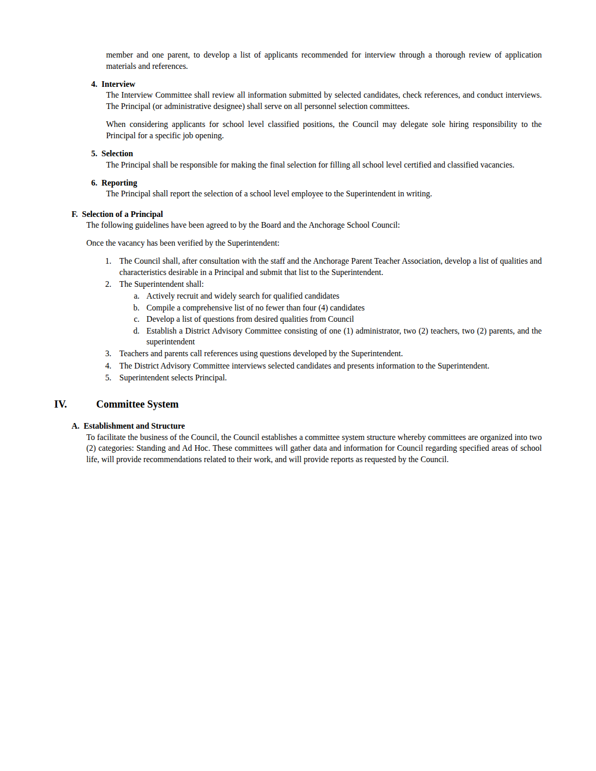member and one parent, to develop a list of applicants recommended for interview through a thorough review of application materials and references.
4. Interview
The Interview Committee shall review all information submitted by selected candidates, check references, and conduct interviews. The Principal (or administrative designee) shall serve on all personnel selection committees.
When considering applicants for school level classified positions, the Council may delegate sole hiring responsibility to the Principal for a specific job opening.
5. Selection
The Principal shall be responsible for making the final selection for filling all school level certified and classified vacancies.
6. Reporting
The Principal shall report the selection of a school level employee to the Superintendent in writing.
F. Selection of a Principal
The following guidelines have been agreed to by the Board and the Anchorage School Council:
Once the vacancy has been verified by the Superintendent:
The Council shall, after consultation with the staff and the Anchorage Parent Teacher Association, develop a list of qualities and characteristics desirable in a Principal and submit that list to the Superintendent.
The Superintendent shall:
Actively recruit and widely search for qualified candidates
Compile a comprehensive list of no fewer than four (4) candidates
Develop a list of questions from desired qualities from Council
Establish a District Advisory Committee consisting of one (1) administrator, two (2) teachers, two (2) parents, and the superintendent
Teachers and parents call references using questions developed by the Superintendent.
The District Advisory Committee interviews selected candidates and presents information to the Superintendent.
Superintendent selects Principal.
IV. Committee System
A. Establishment and Structure
To facilitate the business of the Council, the Council establishes a committee system structure whereby committees are organized into two (2) categories: Standing and Ad Hoc. These committees will gather data and information for Council regarding specified areas of school life, will provide recommendations related to their work, and will provide reports as requested by the Council.